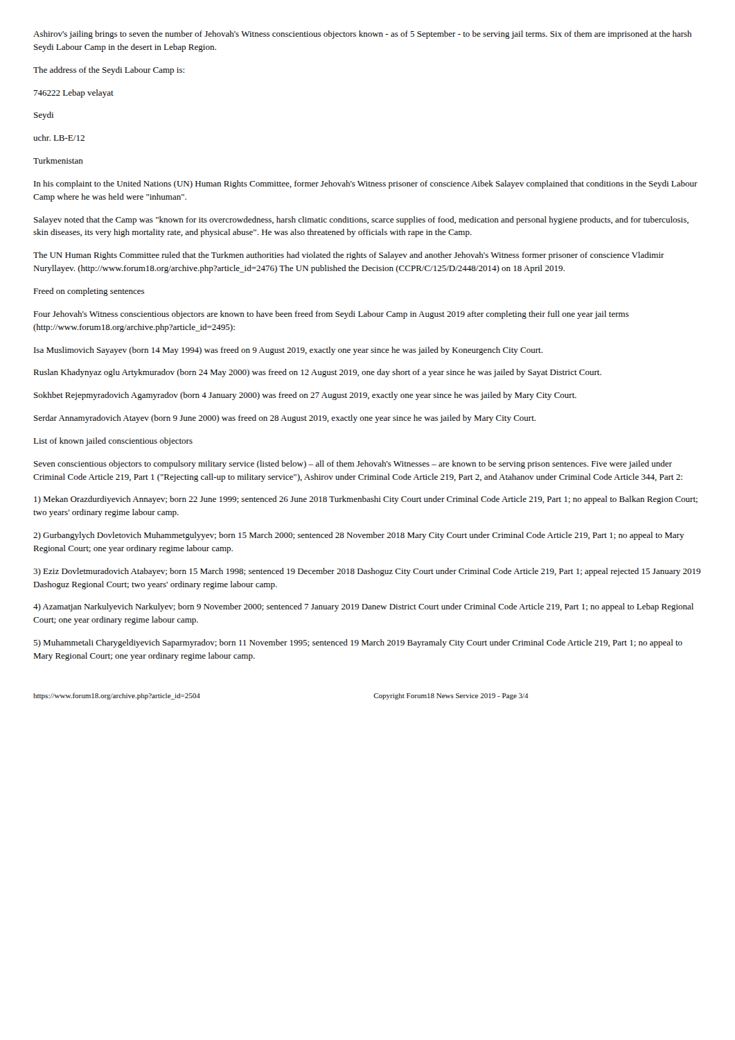Ashirov's jailing brings to seven the number of Jehovah's Witness conscientious objectors known - as of 5 September - to be serving jail terms. Six of them are imprisoned at the harsh Seydi Labour Camp in the desert in Lebap Region.
The address of the Seydi Labour Camp is:
746222 Lebap velayat
Seydi
uchr. LB-E/12
Turkmenistan
In his complaint to the United Nations (UN) Human Rights Committee, former Jehovah's Witness prisoner of conscience Aibek Salayev complained that conditions in the Seydi Labour Camp where he was held were "inhuman".
Salayev noted that the Camp was "known for its overcrowdedness, harsh climatic conditions, scarce supplies of food, medication and personal hygiene products, and for tuberculosis, skin diseases, its very high mortality rate, and physical abuse". He was also threatened by officials with rape in the Camp.
The UN Human Rights Committee ruled that the Turkmen authorities had violated the rights of Salayev and another Jehovah's Witness former prisoner of conscience Vladimir Nuryllayev. (http://www.forum18.org/archive.php?article_id=2476) The UN published the Decision (CCPR/C/125/D/2448/2014) on 18 April 2019.
Freed on completing sentences
Four Jehovah's Witness conscientious objectors are known to have been freed from Seydi Labour Camp in August 2019 after completing their full one year jail terms (http://www.forum18.org/archive.php?article_id=2495):
Isa Muslimovich Sayayev (born 14 May 1994) was freed on 9 August 2019, exactly one year since he was jailed by Koneurgench City Court.
Ruslan Khadynyaz oglu Artykmuradov (born 24 May 2000) was freed on 12 August 2019, one day short of a year since he was jailed by Sayat District Court.
Sokhbet Rejepmyradovich Agamyradov (born 4 January 2000) was freed on 27 August 2019, exactly one year since he was jailed by Mary City Court.
Serdar Annamyradovich Atayev (born 9 June 2000) was freed on 28 August 2019, exactly one year since he was jailed by Mary City Court.
List of known jailed conscientious objectors
Seven conscientious objectors to compulsory military service (listed below) – all of them Jehovah's Witnesses – are known to be serving prison sentences. Five were jailed under Criminal Code Article 219, Part 1 ("Rejecting call-up to military service"), Ashirov under Criminal Code Article 219, Part 2, and Atahanov under Criminal Code Article 344, Part 2:
1) Mekan Orazdurdiyevich Annayev; born 22 June 1999; sentenced 26 June 2018 Turkmenbashi City Court under Criminal Code Article 219, Part 1; no appeal to Balkan Region Court; two years' ordinary regime labour camp.
2) Gurbangylych Dovletovich Muhammetgulyyev; born 15 March 2000; sentenced 28 November 2018 Mary City Court under Criminal Code Article 219, Part 1; no appeal to Mary Regional Court; one year ordinary regime labour camp.
3) Eziz Dovletmuradovich Atabayev; born 15 March 1998; sentenced 19 December 2018 Dashoguz City Court under Criminal Code Article 219, Part 1; appeal rejected 15 January 2019 Dashoguz Regional Court; two years' ordinary regime labour camp.
4) Azamatjan Narkulyevich Narkulyev; born 9 November 2000; sentenced 7 January 2019 Danew District Court under Criminal Code Article 219, Part 1; no appeal to Lebap Regional Court; one year ordinary regime labour camp.
5) Muhammetali Charygeldiyevich Saparmyradov; born 11 November 1995; sentenced 19 March 2019 Bayramaly City Court under Criminal Code Article 219, Part 1; no appeal to Mary Regional Court; one year ordinary regime labour camp.
https://www.forum18.org/archive.php?article_id=2504 Copyright Forum18 News Service 2019 - Page 3/4